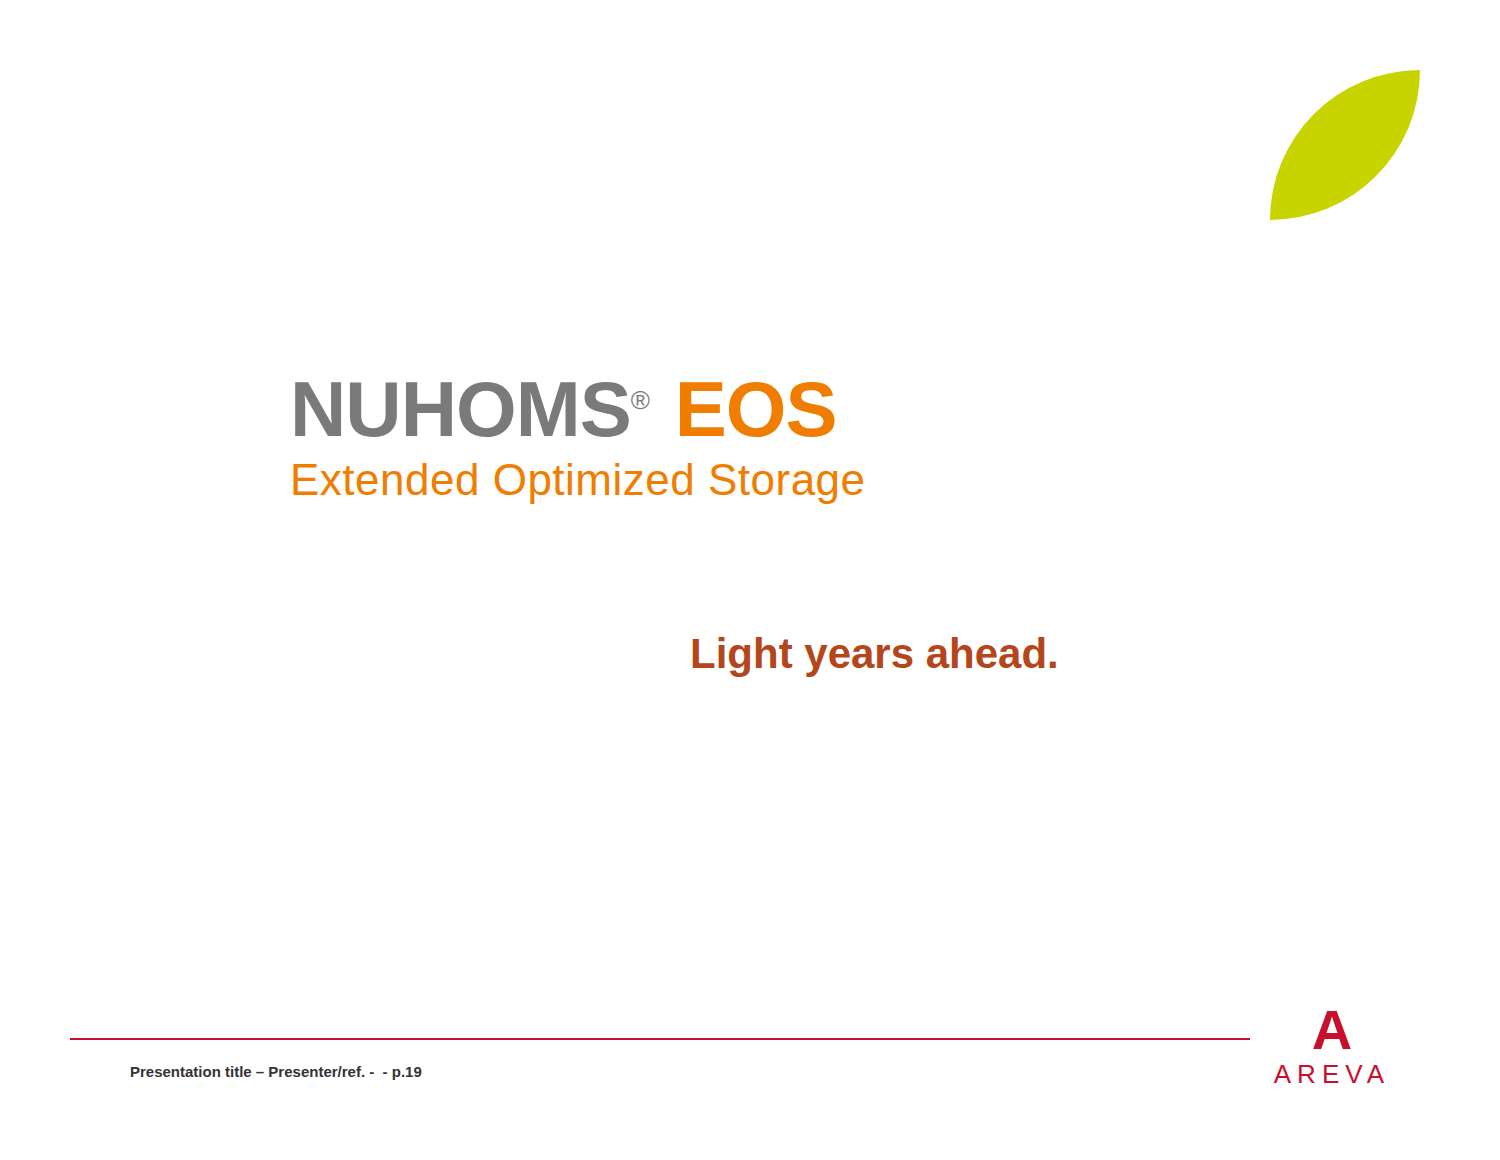NUHOMS®EOS
Extended Optimized Storage
Light years ahead.
Presentation title – Presenter/ref. - - p.19
A
AREVA